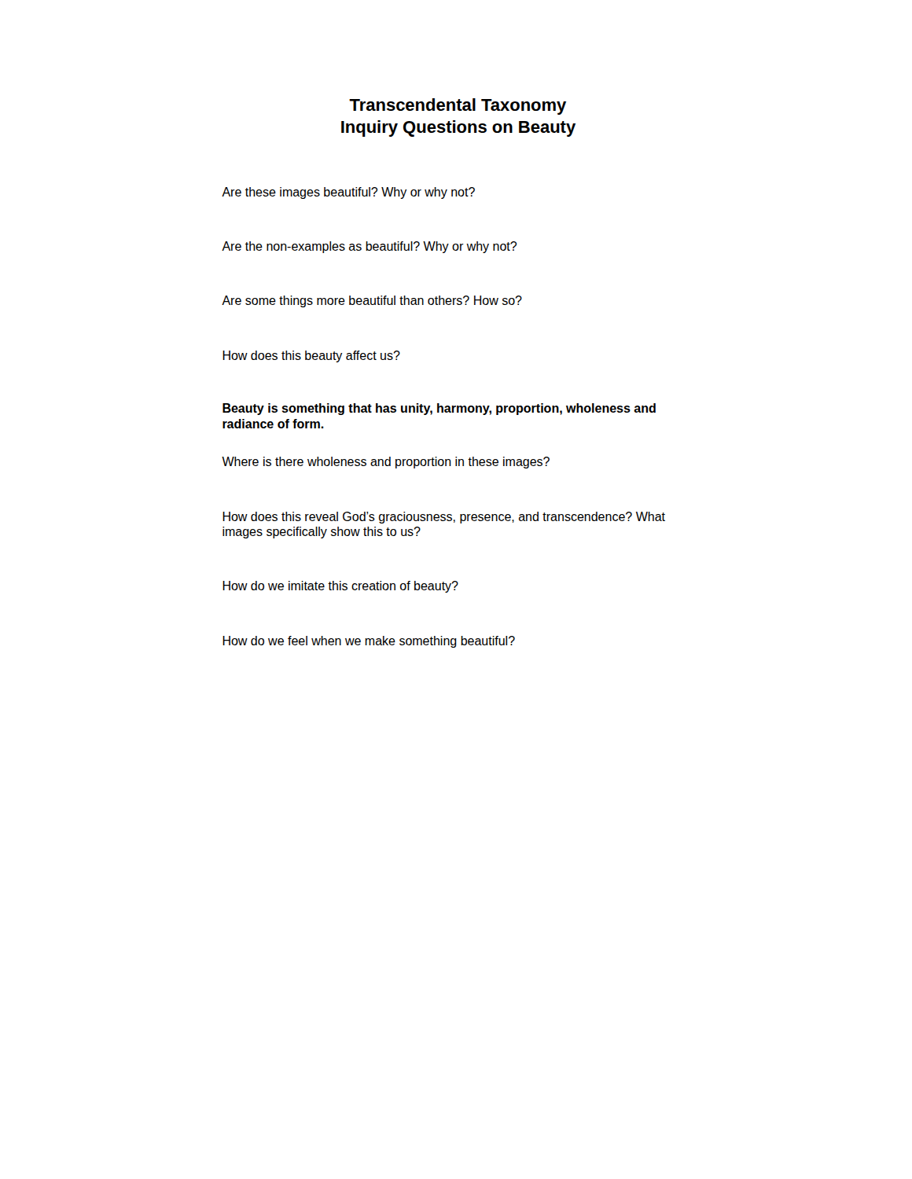Transcendental Taxonomy Inquiry Questions on Beauty
Are these images beautiful? Why or why not?
Are the non-examples as beautiful? Why or why not?
Are some things more beautiful than others? How so?
How does this beauty affect us?
Beauty is something that has unity, harmony, proportion, wholeness and radiance of form.
Where is there wholeness and proportion in these images?
How does this reveal God’s graciousness, presence, and transcendence? What images specifically show this to us?
How do we imitate this creation of beauty?
How do we feel when we make something beautiful?